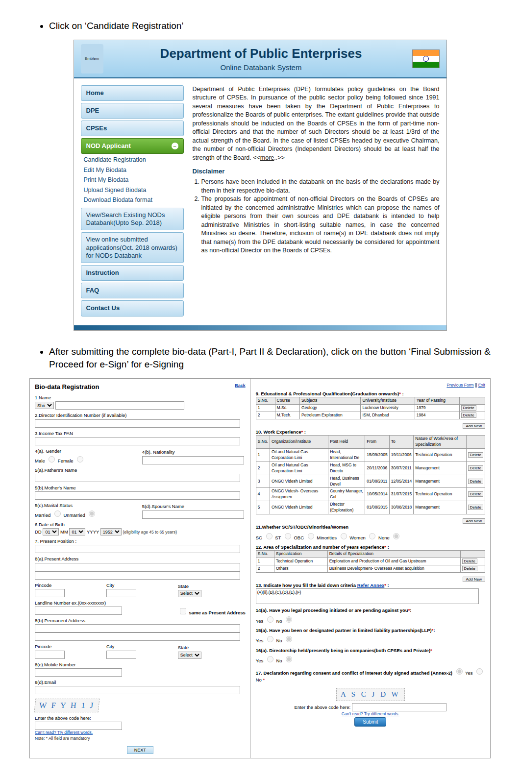Click on ‘Candidate Registration’
Emblem
Department of Public Enterprises
Online Databank System
Home
DPE
CPSEs
NOD Applicant –
Candidate Registration
Edit My Biodata
Print My Biodata
Upload Signed Biodata
Download Biodata format
View/Search Existing NODs Databank(Upto Sep. 2018)
View online submitted applications(Oct. 2018 onwards) for NODs Databank
Instruction
FAQ
Contact Us
Department of Public Enterprises (DPE) formulates policy guidelines on the Board structure of CPSEs. In pursuance of the public sector policy being followed since 1991 several measures have been taken by the Department of Public Enterprises to professionalize the Boards of public enterprises. The extant guidelines provide that outside professionals should be inducted on the Boards of CPSEs in the form of part-time non-official Directors and that the number of such Directors should be at least 1/3rd of the actual strength of the Board. In the case of listed CPSEs headed by executive Chairman, the number of non-official Directors (Independent Directors) should be at least half the strength of the Board. <<more..>>
Disclaimer
Persons have been included in the databank on the basis of the declarations made by them in their respective bio-data.
The proposals for appointment of non-official Directors on the Boards of CPSEs are initiated by the concerned administrative Ministries which can propose the names of eligible persons from their own sources and DPE databank is intended to help administrative Ministries in short-listing suitable names, in case the concerned Ministries so desire. Therefore, inclusion of name(s) in DPE databank does not imply that name(s) from the DPE databank would necessarily be considered for appointment as non-official Director on the Boards of CPSEs.
After submitting the complete bio-data (Part-I, Part II & Declaration), click on the button ‘Final Submission & Proceed for e-Sign’ for e-Signing
Bio-data Registration Back
1.Name Shri
2.Director Identification Number (if available)
3.Income Tax PAN
4(a). Gender Male Female
4(b). Nationality
5(a).Fathers's Name
5(b).Mother's Name
5(c).Marital Status Married Unmarried
5(d).Spouse's Name
6.Date of Birth DD 01 MM 01 YYYY 1952 (eligibility age 45 to 65 years)
7. Present Position :
8(a).Present Address
Pincode
City
State Select
Landline Number ex.(0xx-xxxxxxx) same as Present Address
8(b).Permanent Address
Pincode
City
State Select
8(c).Mobile Number
8(d).Email
W F Y H 1 J
Enter the above code here:
Can't read? Try different words.
Note: * All field are mandatory
NEXT
Previous Form || Exit
9. Educational & Professional Qualification(Graduation onwards)* :
| S.No. | Course | Subjects | University/Institute | Year of Passing | |
| --- | --- | --- | --- | --- | --- |
| 1 | M.Sc. | Geology | Lucknow University | 1979 | Delete |
| 2 | M.Tech. | Petroleum Exploration | ISM, Dhanbad | 1984 | Delete |
Add New
10. Work Experience* :
| S.No. | Organization/Institute | Post Held | From | To | Nature of Work/Area of Specialization | |
| --- | --- | --- | --- | --- | --- | --- |
| 1 | Oil and Natural Gas Corporation Limi | Head, International De | 15/09/2005 | 19/11/2006 | Technical Operation | Delete |
| 2 | Oil and Natural Gas Corporation Limi | Head, MSG to Directo | 20/11/2006 | 30/07/2011 | Management | Delete |
| 3 | ONGC Videsh Limited | Head, Business Devel | 01/08/2011 | 12/05/2014 | Management | Delete |
| 4 | ONGC Videsh- Overseas Assignmen | Country Manager, Col | 10/05/2014 | 31/07/2015 | Technical Operation | Delete |
| 5 | ONGC Videsh Limited | Director (Exploration) | 01/08/2015 | 30/08/2018 | Management | Delete |
Add New
11.Whether SC/ST/OBC/Minorities/Women
SC ST OBC Minorities Women None
12. Area of Specialization and number of years experience* :
| S.No. | Specialization | Details of Specialization | |
| --- | --- | --- | --- |
| 1 | Technical Operation | Exploration and Production of Oil and Gas Upstream | Delete |
| 2 | Others | Business Development- Overseas Asset acquisition | Delete |
Add New
13. Indicate how you fill the laid down criteria Refer Annex* :
(A)(ii),(B),(C),(D),(E),(F)
14(a). Have you legal proceeding initiated or are pending against you*:
Yes No
15(a). Have you been or designated partner in limited liability partnerships(LLP)*:
Yes No
16(a). Directorship held/presently being in companies(both CPSEs and Private)*
Yes No
17. Declaration regarding consent and conflict of interest duly signed attached (Annex-2) Yes No *
A S C J D W
Enter the above code here:
Can't read? Try different words.
Submit